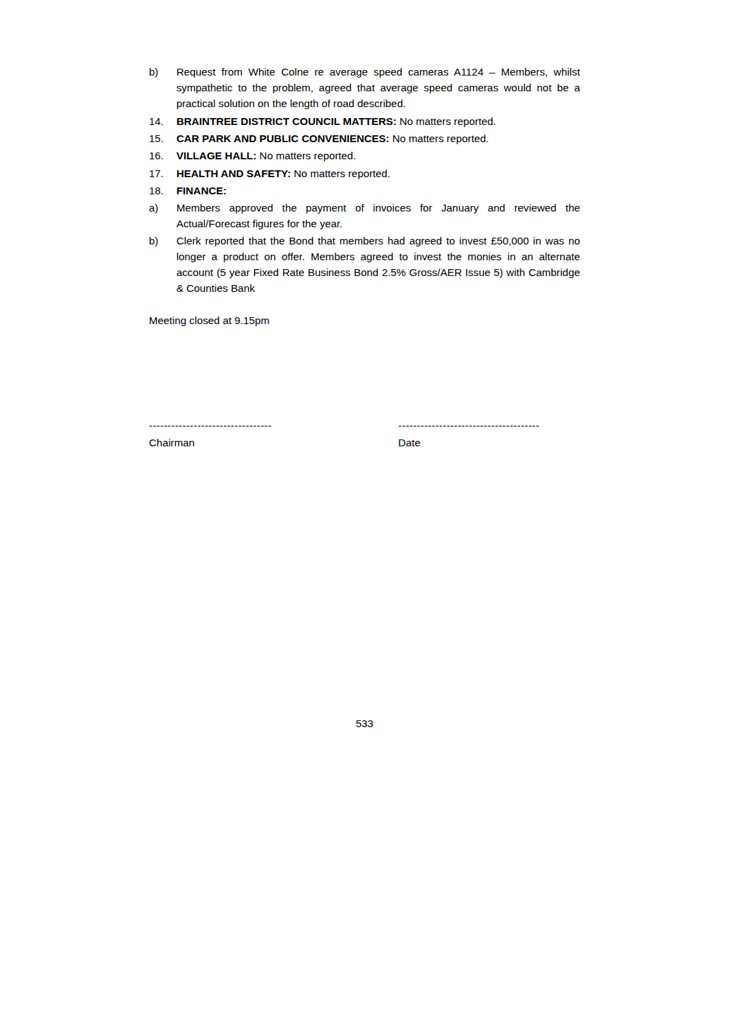b) Request from White Colne re average speed cameras A1124 – Members, whilst sympathetic to the problem, agreed that average speed cameras would not be a practical solution on the length of road described.
14. BRAINTREE DISTRICT COUNCIL MATTERS: No matters reported.
15. CAR PARK AND PUBLIC CONVENIENCES: No matters reported.
16. VILLAGE HALL: No matters reported.
17. HEALTH AND SAFETY: No matters reported.
18. FINANCE:
a) Members approved the payment of invoices for January and reviewed the Actual/Forecast figures for the year.
b) Clerk reported that the Bond that members had agreed to invest £50,000 in was no longer a product on offer. Members agreed to invest the monies in an alternate account (5 year Fixed Rate Business Bond 2.5% Gross/AER Issue 5) with Cambridge & Counties Bank
Meeting closed at 9.15pm
---------------------------------
Chairman
--------------------------------------
Date
533